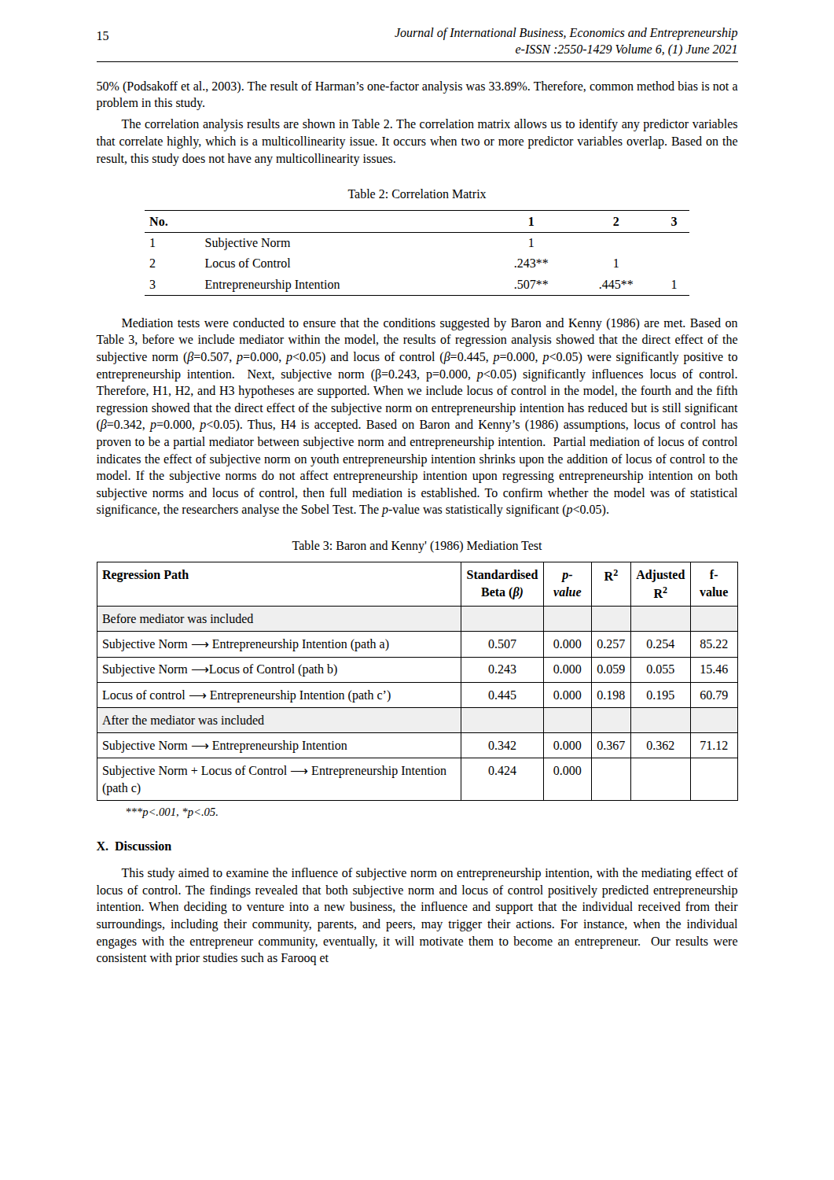15
Journal of International Business, Economics and Entrepreneurship
e-ISSN :2550-1429 Volume 6, (1) June 2021
50% (Podsakoff et al., 2003). The result of Harman’s one-factor analysis was 33.89%. Therefore, common method bias is not a problem in this study.
The correlation analysis results are shown in Table 2. The correlation matrix allows us to identify any predictor variables that correlate highly, which is a multicollinearity issue. It occurs when two or more predictor variables overlap. Based on the result, this study does not have any multicollinearity issues.
Table 2: Correlation Matrix
| No. | | 1 | 2 | 3 |
| --- | --- | --- | --- | --- |
| 1 | Subjective Norm | 1 | | |
| 2 | Locus of Control | .243** | 1 | |
| 3 | Entrepreneurship Intention | .507** | .445** | 1 |
Mediation tests were conducted to ensure that the conditions suggested by Baron and Kenny (1986) are met. Based on Table 3, before we include mediator within the model, the results of regression analysis showed that the direct effect of the subjective norm (β=0.507, p=0.000, p<0.05) and locus of control (β=0.445, p=0.000, p<0.05) were significantly positive to entrepreneurship intention. Next, subjective norm (β=0.243, p=0.000, p<0.05) significantly influences locus of control. Therefore, H1, H2, and H3 hypotheses are supported. When we include locus of control in the model, the fourth and the fifth regression showed that the direct effect of the subjective norm on entrepreneurship intention has reduced but is still significant (β=0.342, p=0.000, p<0.05). Thus, H4 is accepted. Based on Baron and Kenny’s (1986) assumptions, locus of control has proven to be a partial mediator between subjective norm and entrepreneurship intention. Partial mediation of locus of control indicates the effect of subjective norm on youth entrepreneurship intention shrinks upon the addition of locus of control to the model. If the subjective norms do not affect entrepreneurship intention upon regressing entrepreneurship intention on both subjective norms and locus of control, then full mediation is established. To confirm whether the model was of statistical significance, the researchers analyse the Sobel Test. The p-value was statistically significant (p<0.05).
Table 3: Baron and Kenny' (1986) Mediation Test
| Regression Path | Standardised Beta ( β) | p-value | R 2 | Adjusted R 2 | f-value |
| --- | --- | --- | --- | --- | --- |
| Before mediator was included | | | | | |
| Subjective Norm ⟶ Entrepreneurship Intention (path a) | 0.507 | 0.000 | 0.257 | 0.254 | 85.22 |
| Subjective Norm ⟶ Locus of Control (path b) | 0.243 | 0.000 | 0.059 | 0.055 | 15.46 |
| Locus of control ⟶ Entrepreneurship Intention (path c’) | 0.445 | 0.000 | 0.198 | 0.195 | 60.79 |
| After the mediator was included | | | | | |
| Subjective Norm ⟶ Entrepreneurship Intention | 0.342 | 0.000 | 0.367 | 0.362 | 71.12 |
| Subjective Norm + Locus of Control ⟶ Entrepreneurship Intention (path c) | 0.424 | 0.000 | | | |
***p<.001, *p<.05.
X. Discussion
This study aimed to examine the influence of subjective norm on entrepreneurship intention, with the mediating effect of locus of control. The findings revealed that both subjective norm and locus of control positively predicted entrepreneurship intention. When deciding to venture into a new business, the influence and support that the individual received from their surroundings, including their community, parents, and peers, may trigger their actions. For instance, when the individual engages with the entrepreneur community, eventually, it will motivate them to become an entrepreneur. Our results were consistent with prior studies such as Farooq et